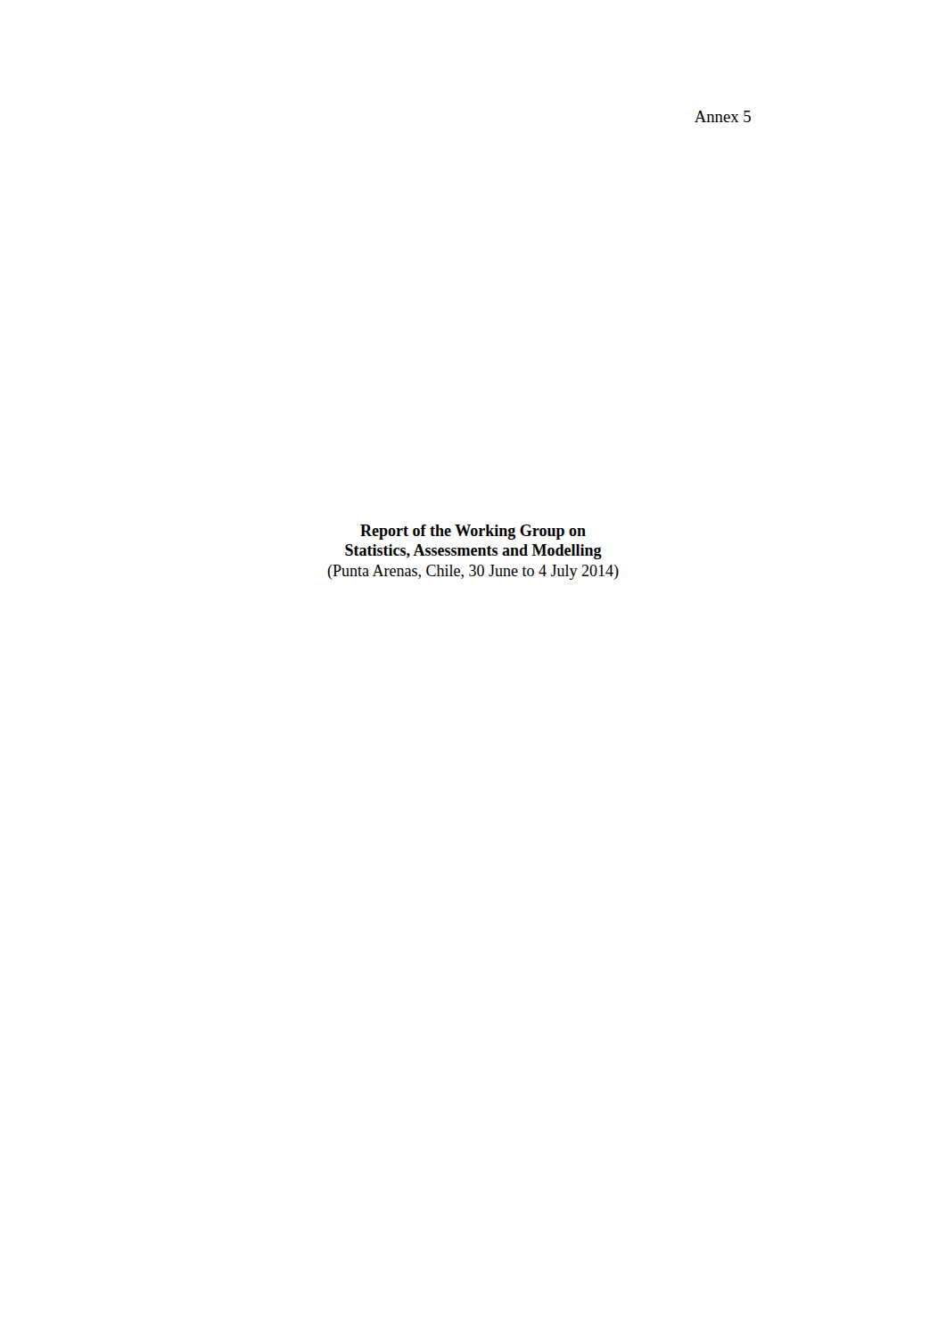Annex 5
Report of the Working Group on
Statistics, Assessments and Modelling
(Punta Arenas, Chile, 30 June to 4 July 2014)